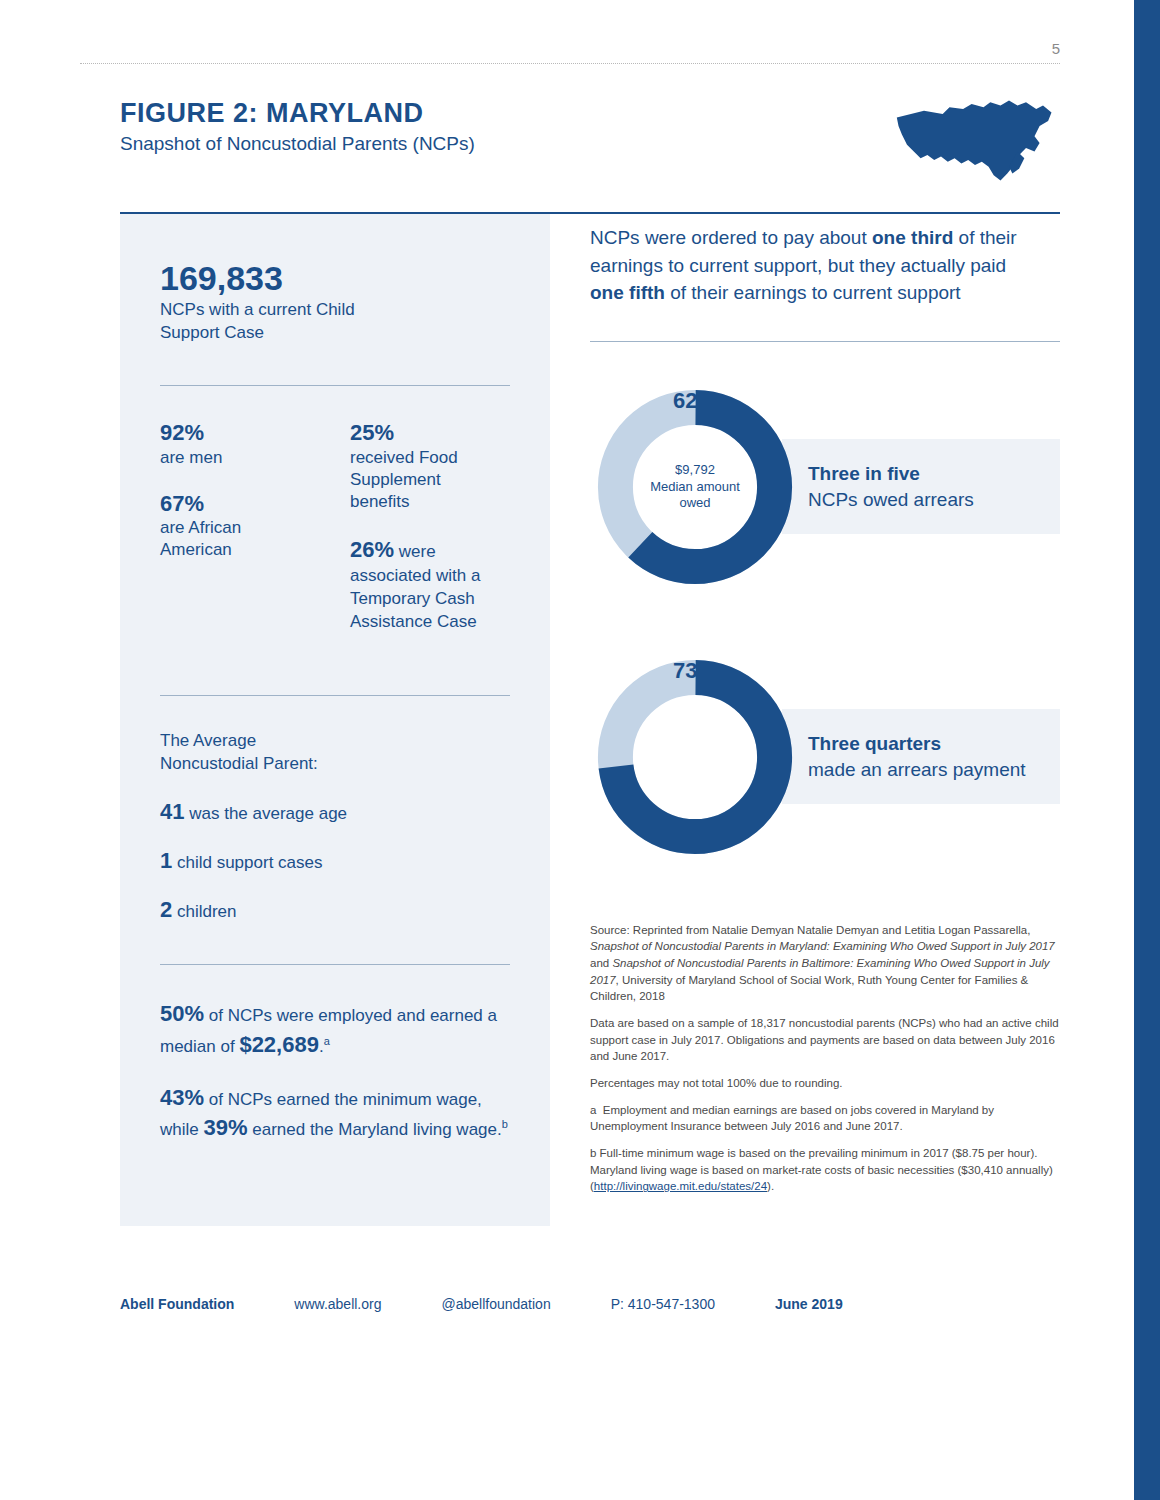5
FIGURE 2: MARYLAND
Snapshot of Noncustodial Parents (NCPs)
169,833
NCPs with a current Child
Support Case
92%
are men
67%
are African
American
25%
received Food
Supplement
benefits
26% were
associated with a
Temporary Cash
Assistance Case
The Average
Noncustodial Parent:
41 was the average age
1 child support cases
2 children
50% of NCPs were employed and earned a median of $22,689.a
43% of NCPs earned the minimum wage, while 39% earned the Maryland living wage.b
NCPs were ordered to pay about one third of their earnings to current support, but they actually paid one fifth of their earnings to current support
62%
$9,792
Median amount
owed
Three in five
NCPs owed arrears
73%
Three quarters
made an arrears payment
Source: Reprinted from Natalie Demyan Natalie Demyan and Letitia Logan Passarella, Snapshot of Noncustodial Parents in Maryland: Examining Who Owed Support in July 2017 and Snapshot of Noncustodial Parents in Baltimore: Examining Who Owed Support in July 2017, University of Maryland School of Social Work, Ruth Young Center for Families & Children, 2018
Data are based on a sample of 18,317 noncustodial parents (NCPs) who had an active child support case in July 2017. Obligations and payments are based on data between July 2016 and June 2017.
Percentages may not total 100% due to rounding.
a Employment and median earnings are based on jobs covered in Maryland by Unemployment Insurance between July 2016 and June 2017.
b Full-time minimum wage is based on the prevailing minimum in 2017 ($8.75 per hour). Maryland living wage is based on market-rate costs of basic necessities ($30,410 annually) (http://livingwage.mit.edu/states/24).
Abell Foundation www.abell.org @abellfoundation P: 410-547-1300 June 2019